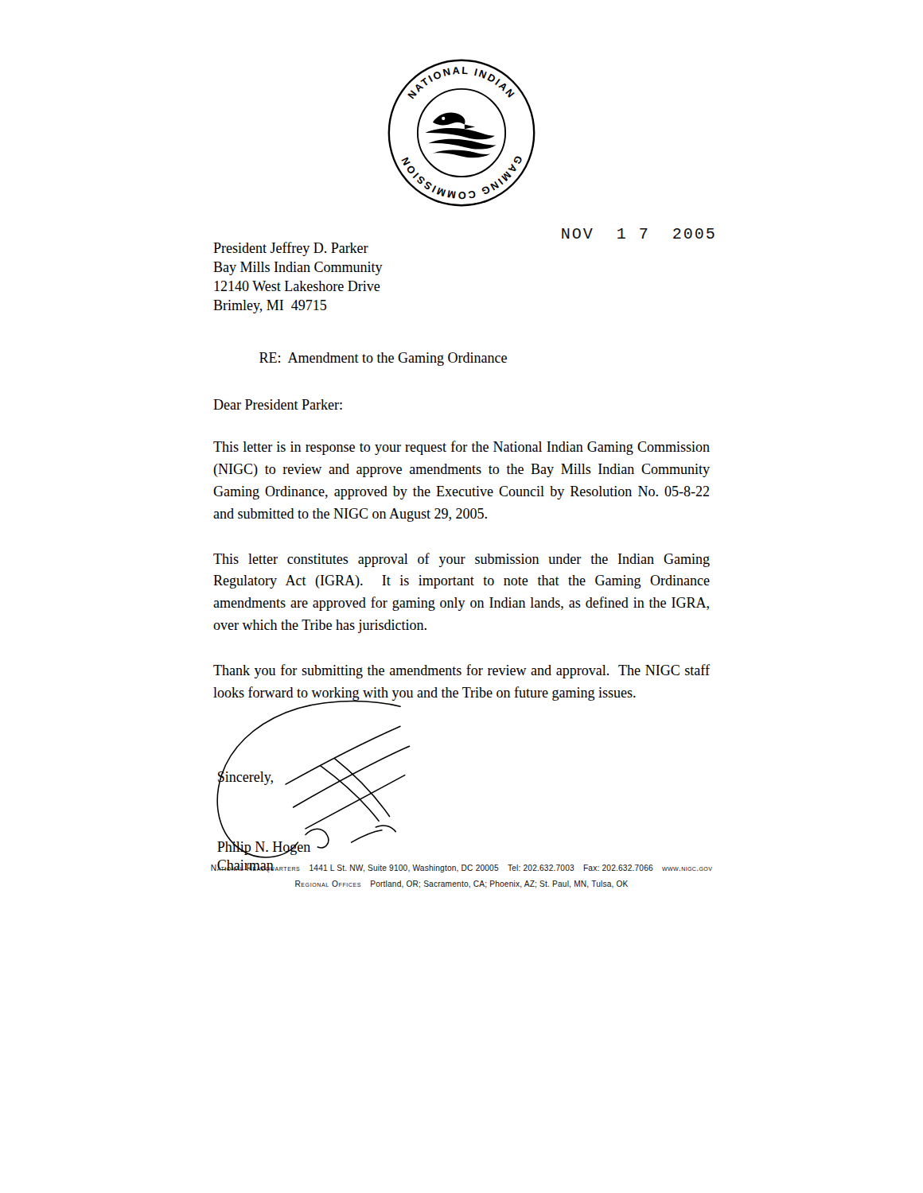NATIONAL INDIAN GAMING COMMISSION
NOV 1 7 2005
President Jeffrey D. Parker
Bay Mills Indian Community
12140 West Lakeshore Drive
Brimley, MI 49715
RE: Amendment to the Gaming Ordinance
Dear President Parker:
This letter is in response to your request for the National Indian Gaming Commission (NIGC) to review and approve amendments to the Bay Mills Indian Community Gaming Ordinance, approved by the Executive Council by Resolution No. 05-8-22 and submitted to the NIGC on August 29, 2005.
This letter constitutes approval of your submission under the Indian Gaming Regulatory Act (IGRA). It is important to note that the Gaming Ordinance amendments are approved for gaming only on Indian lands, as defined in the IGRA, over which the Tribe has jurisdiction.
Thank you for submitting the amendments for review and approval. The NIGC staff looks forward to working with you and the Tribe on future gaming issues.
Sincerely,
Philip N. Hogen
Chairman
National Headquarters 1441 L St. NW, Suite 9100, Washington, DC 20005 Tel: 202.632.7003 Fax: 202.632.7066 www.nigc.gov
Regional Offices Portland, OR; Sacramento, CA; Phoenix, AZ; St. Paul, MN, Tulsa, OK